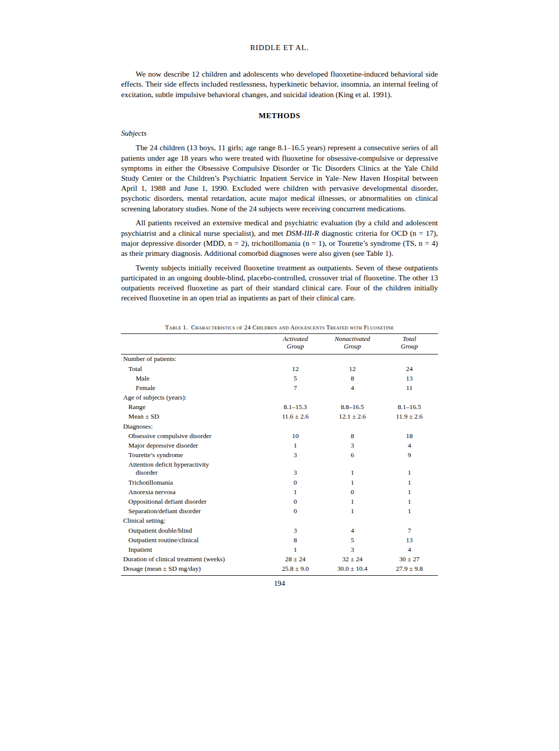RIDDLE ET AL.
We now describe 12 children and adolescents who developed fluoxetine-induced behavioral side effects. Their side effects included restlessness, hyperkinetic behavior, insomnia, an internal feeling of excitation, subtle impulsive behavioral changes, and suicidal ideation (King et al. 1991).
METHODS
Subjects
The 24 children (13 boys, 11 girls; age range 8.1–16.5 years) represent a consecutive series of all patients under age 18 years who were treated with fluoxetine for obsessive-compulsive or depressive symptoms in either the Obsessive Compulsive Disorder or Tic Disorders Clinics at the Yale Child Study Center or the Children’s Psychiatric Inpatient Service in Yale–New Haven Hospital between April 1, 1988 and June 1, 1990. Excluded were children with pervasive developmental disorder, psychotic disorders, mental retardation, acute major medical illnesses, or abnormalities on clinical screening laboratory studies. None of the 24 subjects were receiving concurrent medications.
All patients received an extensive medical and psychiatric evaluation (by a child and adolescent psychiatrist and a clinical nurse specialist), and met DSM-III-R diagnostic criteria for OCD (n = 17), major depressive disorder (MDD, n = 2), trichotillomania (n = 1), or Tourette’s syndrome (TS, n = 4) as their primary diagnosis. Additional comorbid diagnoses were also given (see Table 1).
Twenty subjects initially received fluoxetine treatment as outpatients. Seven of these outpatients participated in an ongoing double-blind, placebo-controlled, crossover trial of fluoxetine. The other 13 outpatients received fluoxetine as part of their standard clinical care. Four of the children initially received fluoxetine in an open trial as inpatients as part of their clinical care.
Table 1. Characteristics of 24 Children and Adolescents Treated with Fluoxetine
| | Activated Group | Nonactivated Group | Total Group |
| --- | --- | --- | --- |
| Number of patients: | | | |
| Total | 12 | 12 | 24 |
| Male | 5 | 8 | 13 |
| Female | 7 | 4 | 11 |
| Age of subjects (years): | | | |
| Range | 8.1–15.3 | 8.8–16.5 | 8.1–16.5 |
| Mean ± SD | 11.6 ± 2.6 | 12.1 ± 2.6 | 11.9 ± 2.6 |
| Diagnoses: | | | |
| Obsessive compulsive disorder | 10 | 8 | 18 |
| Major depressive disorder | 1 | 3 | 4 |
| Tourette’s syndrome | 3 | 6 | 9 |
| Attention deficit hyperactivity disorder | 3 | 1 | 1 |
| Trichotillomania | 0 | 1 | 1 |
| Anorexia nervosa | 1 | 0 | 1 |
| Oppositional defiant disorder | 0 | 1 | 1 |
| Separation/defiant disorder | 0 | 1 | 1 |
| Clinical setting: | | | |
| Outpatient double/blind | 3 | 4 | 7 |
| Outpatient routine/clinical | 8 | 5 | 13 |
| Inpatient | 1 | 3 | 4 |
| Duration of clinical treatment (weeks) | 28 ± 24 | 32 ± 24 | 30 ± 27 |
| Dosage (mean ± SD mg/day) | 25.8 ± 9.0 | 30.0 ± 10.4 | 27.9 ± 9.8 |
194